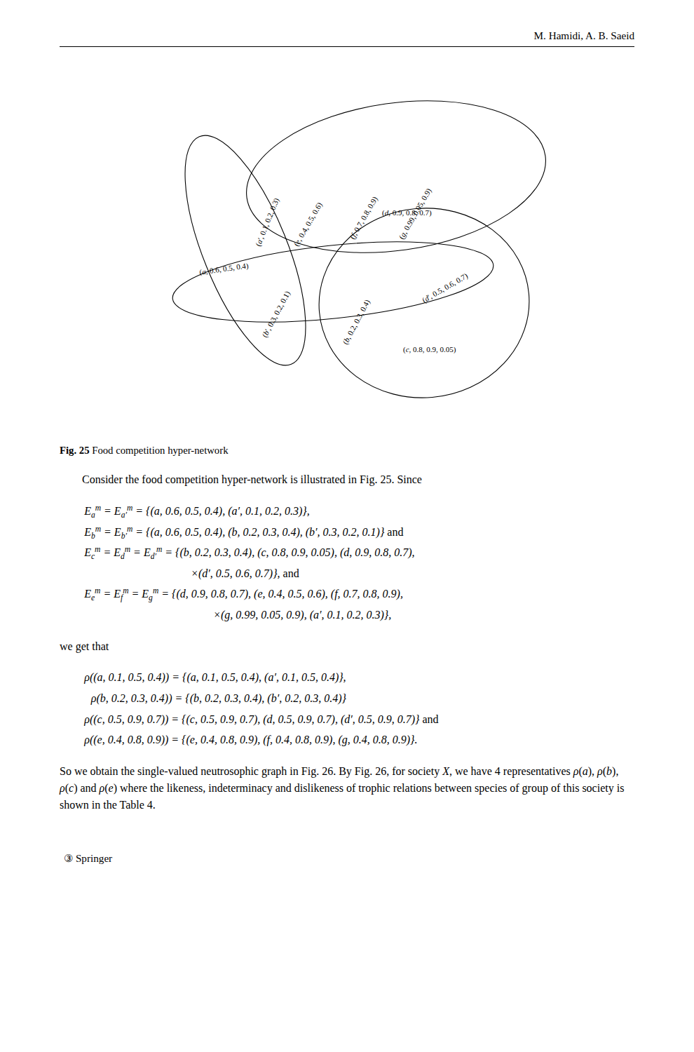M. Hamidi, A. B. Saeid
(a′, 0.1, 0.2, 0.3) (e, 0.4, 0.5, 0.6) (f, 0.7, 0.8, 0.9) (g, 0.99, 0.05, 0.9) (d, 0.9, 0.8, 0.7) (a, 0.6, 0.5, 0.4) (b′, 0.3, 0.2, 0.1) (b, 0.2, 0.3, 0.4) (d′, 0.5, 0.6, 0.7) (c, 0.8, 0.9, 0.05)
Fig. 25 Food competition hyper-network
Consider the food competition hyper-network is illustrated in Fig. 25. Since
Eam = Ea′m = {(a, 0.6, 0.5, 0.4), (a′, 0.1, 0.2, 0.3)}, Ebm = Eb′m = {(a, 0.6, 0.5, 0.4), (b, 0.2, 0.3, 0.4), (b′, 0.3, 0.2, 0.1)} and Ecm = Edm = Ed′m = {(b, 0.2, 0.3, 0.4), (c, 0.8, 0.9, 0.05), (d, 0.9, 0.8, 0.7), ×(d′, 0.5, 0.6, 0.7)}, and Eem = Efm = Egm = {(d, 0.9, 0.8, 0.7), (e, 0.4, 0.5, 0.6), (f, 0.7, 0.8, 0.9), ×(g, 0.99, 0.05, 0.9), (a′, 0.1, 0.2, 0.3)},
we get that
ρ((a, 0.1, 0.5, 0.4)) = {(a, 0.1, 0.5, 0.4), (a′, 0.1, 0.5, 0.4)}, ρ(b, 0.2, 0.3, 0.4)) = {(b, 0.2, 0.3, 0.4), (b′, 0.2, 0.3, 0.4)} ρ((c, 0.5, 0.9, 0.7)) = {(c, 0.5, 0.9, 0.7), (d, 0.5, 0.9, 0.7), (d′, 0.5, 0.9, 0.7)} and ρ((e, 0.4, 0.8, 0.9)) = {(e, 0.4, 0.8, 0.9), (f, 0.4, 0.8, 0.9), (g, 0.4, 0.8, 0.9)}.
So we obtain the single-valued neutrosophic graph in Fig. 26. By Fig. 26, for society X, we have 4 representatives ρ(a), ρ(b), ρ(c) and ρ(e) where the likeness, indeterminacy and dislikeness of trophic relations between species of group of this society is shown in the Table 4.
③ Springer